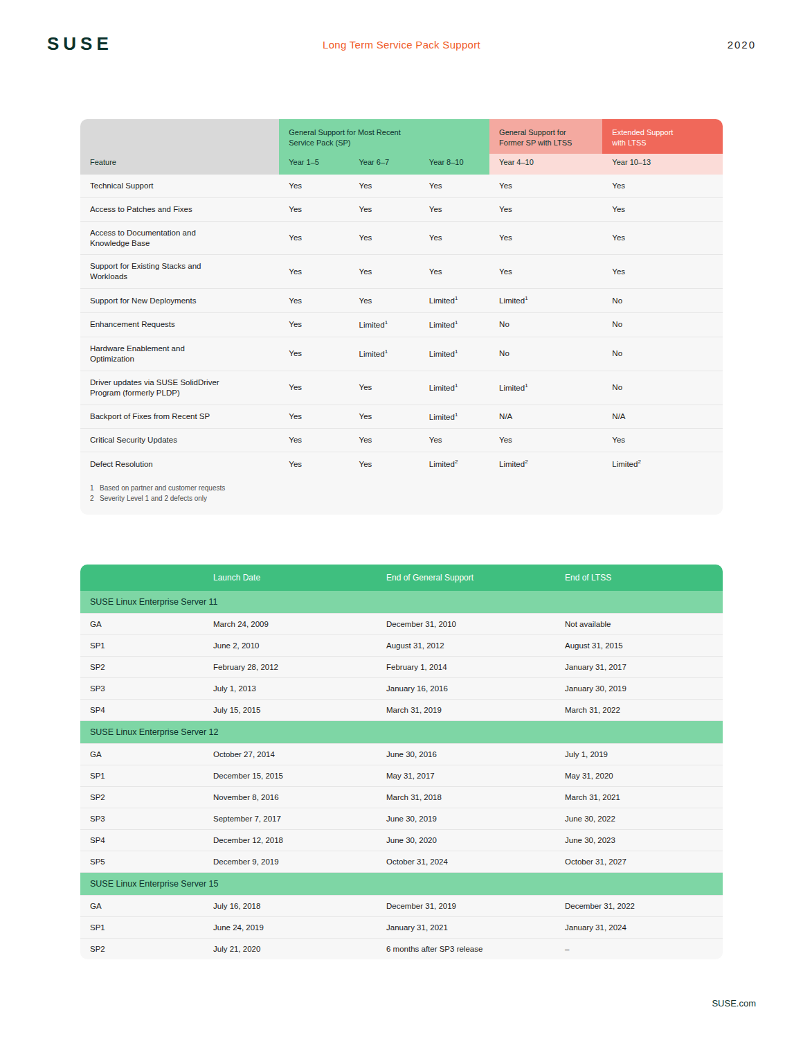SUSE
Long Term Service Pack Support
2020
| | General Support for Most Recent Service Pack (SP) | General Support for Former SP with LTSS | Extended Support with LTSS |
| --- | --- | --- | --- |
| Feature | Year 1–5 | Year 6–7 | Year 8–10 | Year 4–10 | Year 10–13 |
| Technical Support | Yes | Yes | Yes | Yes | Yes |
| Access to Patches and Fixes | Yes | Yes | Yes | Yes | Yes |
| Access to Documentation and Knowledge Base | Yes | Yes | Yes | Yes | Yes |
| Support for Existing Stacks and Workloads | Yes | Yes | Yes | Yes | Yes |
| Support for New Deployments | Yes | Yes | Limited 1 | Limited 1 | No |
| Enhancement Requests | Yes | Limited 1 | Limited 1 | No | No |
| Hardware Enablement and Optimization | Yes | Limited 1 | Limited 1 | No | No |
| Driver updates via SUSE SolidDriver Program (formerly PLDP) | Yes | Yes | Limited 1 | Limited 1 | No |
| Backport of Fixes from Recent SP | Yes | Yes | Limited 1 | N/A | N/A |
| Critical Security Updates | Yes | Yes | Yes | Yes | Yes |
| Defect Resolution | Yes | Yes | Limited 2 | Limited 2 | Limited 2 |
1 Based on partner and customer requests
2 Severity Level 1 and 2 defects only
| | Launch Date | End of General Support | End of LTSS |
| --- | --- | --- | --- |
| SUSE Linux Enterprise Server 11 |
| GA | March 24, 2009 | December 31, 2010 | Not available |
| SP1 | June 2, 2010 | August 31, 2012 | August 31, 2015 |
| SP2 | February 28, 2012 | February 1, 2014 | January 31, 2017 |
| SP3 | July 1, 2013 | January 16, 2016 | January 30, 2019 |
| SP4 | July 15, 2015 | March 31, 2019 | March 31, 2022 |
| SUSE Linux Enterprise Server 12 |
| GA | October 27, 2014 | June 30, 2016 | July 1, 2019 |
| SP1 | December 15, 2015 | May 31, 2017 | May 31, 2020 |
| SP2 | November 8, 2016 | March 31, 2018 | March 31, 2021 |
| SP3 | September 7, 2017 | June 30, 2019 | June 30, 2022 |
| SP4 | December 12, 2018 | June 30, 2020 | June 30, 2023 |
| SP5 | December 9, 2019 | October 31, 2024 | October 31, 2027 |
| SUSE Linux Enterprise Server 15 |
| GA | July 16, 2018 | December 31, 2019 | December 31, 2022 |
| SP1 | June 24, 2019 | January 31, 2021 | January 31, 2024 |
| SP2 | July 21, 2020 | 6 months after SP3 release | – |
SUSE.com